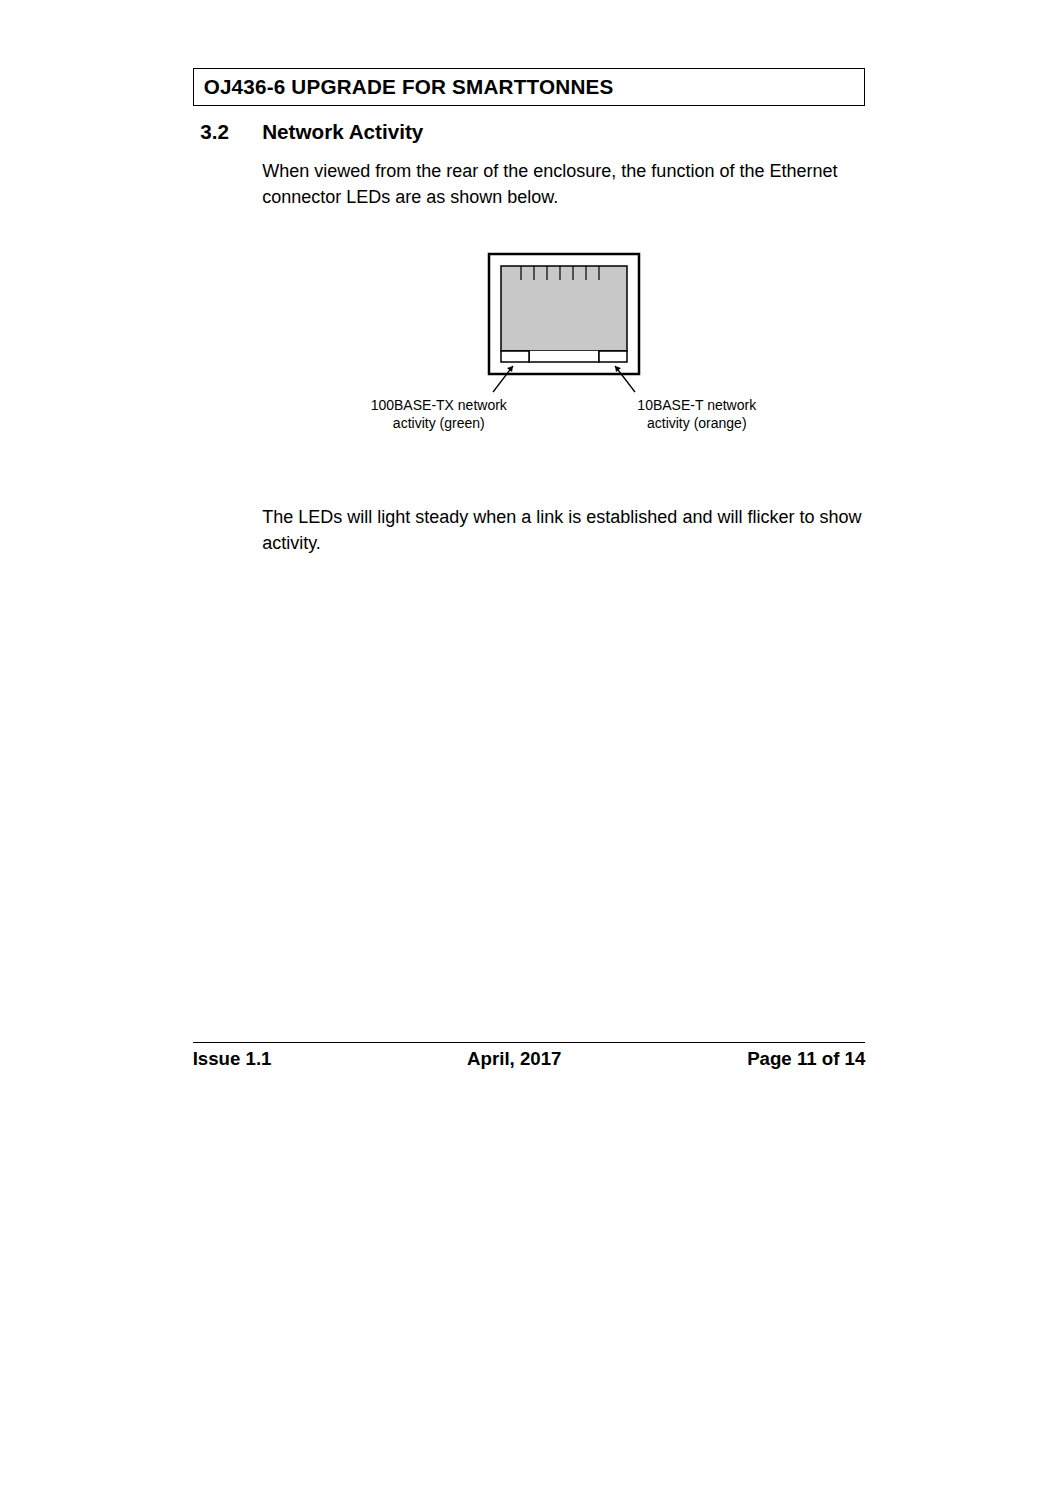OJ436-6 UPGRADE FOR SMARTTONNES
3.2 Network Activity
When viewed from the rear of the enclosure, the function of the Ethernet connector LEDs are as shown below.
100BASE-TX network
activity (green)
10BASE-T network
activity (orange)
The LEDs will light steady when a link is established and will flicker to show activity.
Issue 1.1 April, 2017 Page 11 of 14